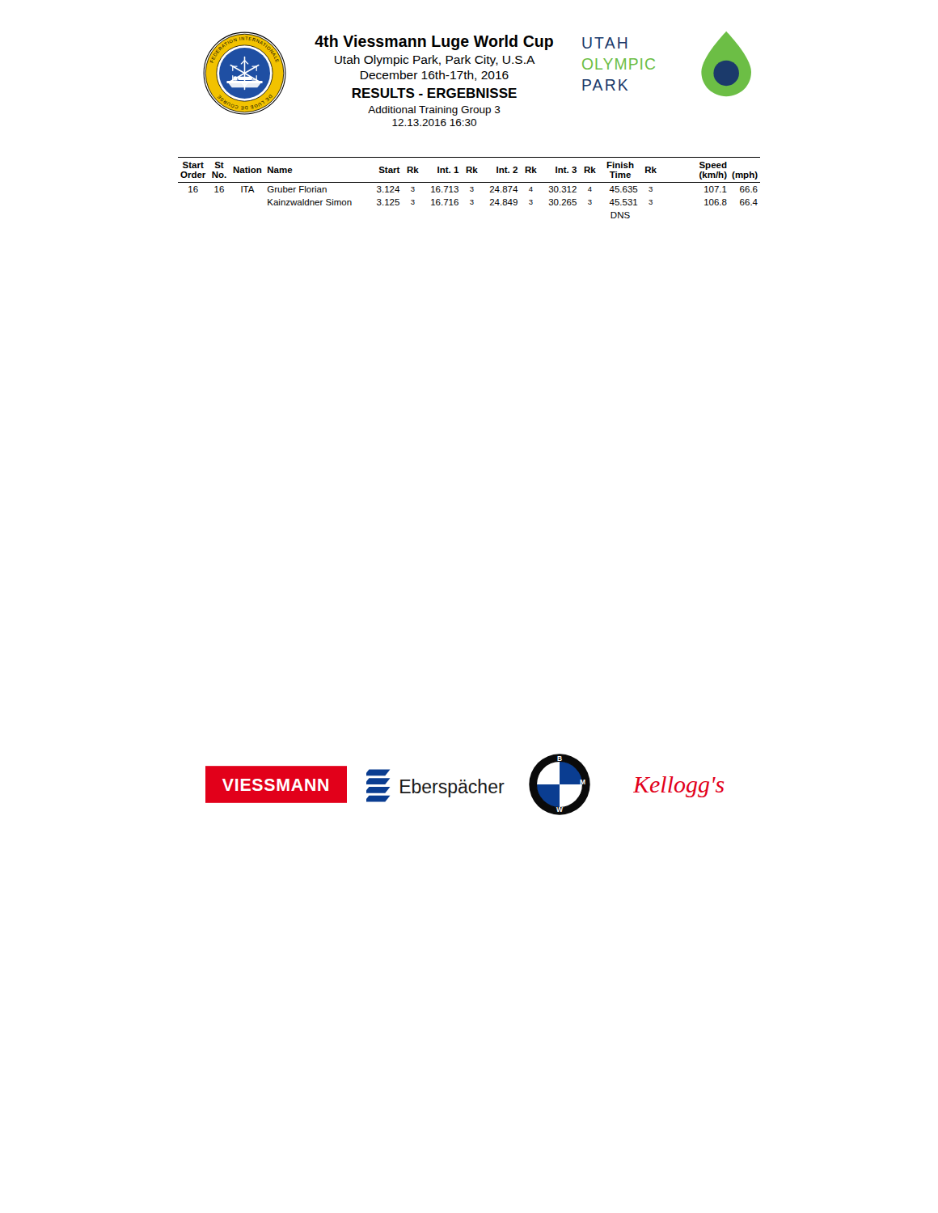FEDERATION INTERNATIONALE DE LUGE DE COURSE
4th Viessmann Luge World Cup
Utah Olympic Park, Park City, U.S.A
December 16th-17th, 2016
RESULTS - ERGEBNISSE
Additional Training Group 3
12.13.2016 16:30
UTAH OLYMPIC PARK
| Start Order | St No. | Nation | Name | Start | Rk | Int. 1 | Rk | Int. 2 | Rk | Int. 3 | Rk | Finish Time | Rk | | Speed (km/h) | (mph) |
| --- | --- | --- | --- | --- | --- | --- | --- | --- | --- | --- | --- | --- | --- | --- | --- | --- |
| 16 | 16 | ITA | Gruber Florian | 3.124 | 3 | 16.713 | 3 | 24.874 | 4 | 30.312 | 4 | 45.635 | 3 | | 107.1 | 66.6 |
| | | | Kainzwaldner Simon | 3.125 | 3 | 16.716 | 3 | 24.849 | 3 | 30.265 | 3 | 45.531 | 3 | | 106.8 | 66.4 |
| | | | | | | | | | | | | DNS | | | | |
VIESSMANN
Eberspächer
B M W
Kellogg's